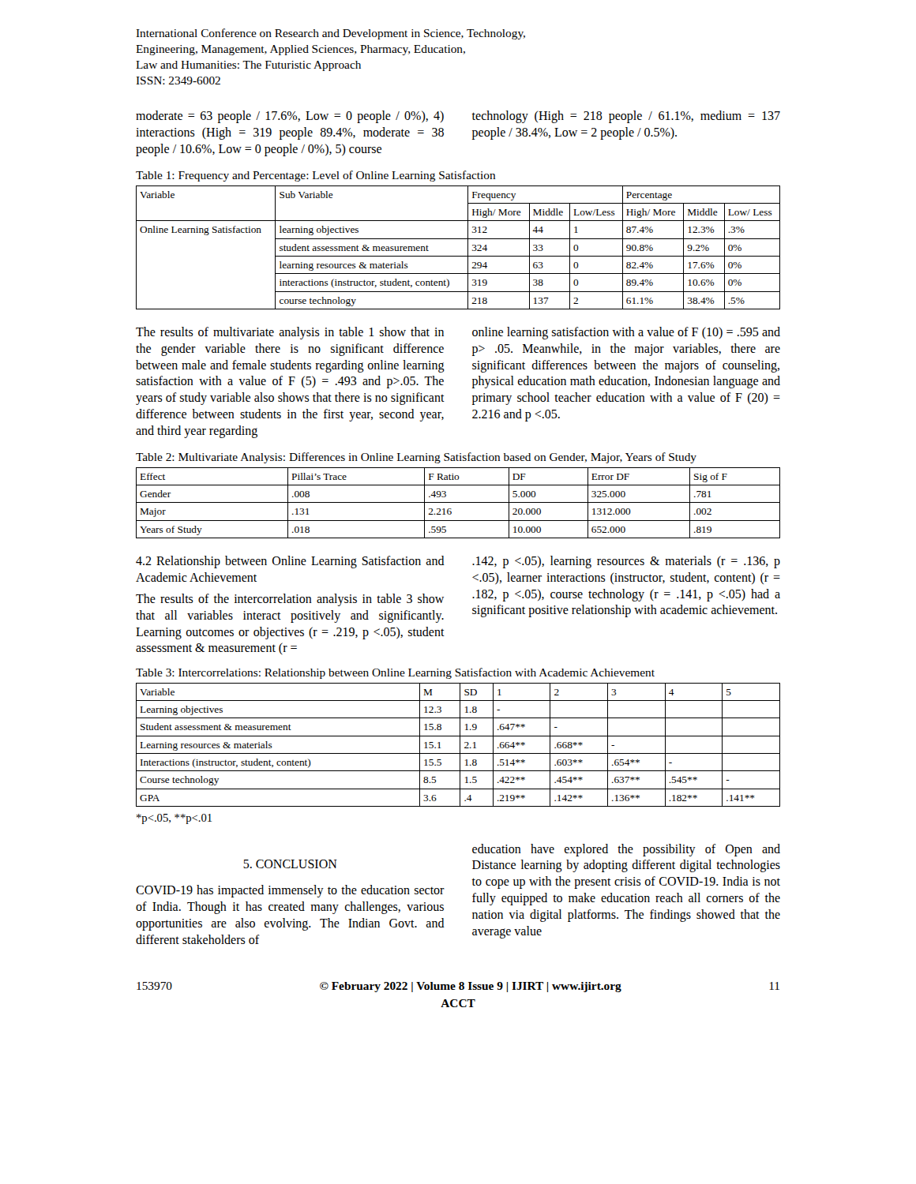International Conference on Research and Development in Science, Technology,
Engineering, Management, Applied Sciences, Pharmacy, Education,
Law and Humanities: The Futuristic Approach
ISSN: 2349-6002
moderate = 63 people / 17.6%, Low = 0 people / 0%), 4) interactions (High = 319 people 89.4%, moderate = 38 people / 10.6%, Low = 0 people / 0%), 5) course
technology (High = 218 people / 61.1%, medium = 137 people / 38.4%, Low = 2 people / 0.5%).
Table 1: Frequency and Percentage: Level of Online Learning Satisfaction
| Variable | Sub Variable | Frequency | Percentage |
| --- | --- | --- | --- |
| High/ More | Middle | Low/Less | High/ More | Middle | Low/ Less |
| Online Learning Satisfaction | learning objectives | 312 | 44 | 1 | 87.4% | 12.3% | .3% |
| student assessment & measurement | 324 | 33 | 0 | 90.8% | 9.2% | 0% |
| learning resources & materials | 294 | 63 | 0 | 82.4% | 17.6% | 0% |
| interactions (instructor, student, content) | 319 | 38 | 0 | 89.4% | 10.6% | 0% |
| course technology | 218 | 137 | 2 | 61.1% | 38.4% | .5% |
The results of multivariate analysis in table 1 show that in the gender variable there is no significant difference between male and female students regarding online learning satisfaction with a value of F (5) = .493 and p>.05. The years of study variable also shows that there is no significant difference between students in the first year, second year, and third year regarding
online learning satisfaction with a value of F (10) = .595 and p> .05. Meanwhile, in the major variables, there are significant differences between the majors of counseling, physical education math education, Indonesian language and primary school teacher education with a value of F (20) = 2.216 and p <.05.
Table 2: Multivariate Analysis: Differences in Online Learning Satisfaction based on Gender, Major, Years of Study
| Effect | Pillai’s Trace | F Ratio | DF | Error DF | Sig of F |
| --- | --- | --- | --- | --- | --- |
| Gender | .008 | .493 | 5.000 | 325.000 | .781 |
| Major | .131 | 2.216 | 20.000 | 1312.000 | .002 |
| Years of Study | .018 | .595 | 10.000 | 652.000 | .819 |
4.2 Relationship between Online Learning Satisfaction and Academic Achievement
The results of the intercorrelation analysis in table 3 show that all variables interact positively and significantly. Learning outcomes or objectives (r = .219, p <.05), student assessment & measurement (r =
.142, p <.05), learning resources & materials (r = .136, p <.05), learner interactions (instructor, student, content) (r = .182, p <.05), course technology (r = .141, p <.05) had a significant positive relationship with academic achievement.
Table 3: Intercorrelations: Relationship between Online Learning Satisfaction with Academic Achievement
| Variable | M | SD | 1 | 2 | 3 | 4 | 5 |
| --- | --- | --- | --- | --- | --- | --- | --- |
| Learning objectives | 12.3 | 1.8 | - | | | | |
| Student assessment & measurement | 15.8 | 1.9 | .647** | - | | | |
| Learning resources & materials | 15.1 | 2.1 | .664** | .668** | - | | |
| Interactions (instructor, student, content) | 15.5 | 1.8 | .514** | .603** | .654** | - | |
| Course technology | 8.5 | 1.5 | .422** | .454** | .637** | .545** | - |
| GPA | 3.6 | .4 | .219** | .142** | .136** | .182** | .141** |
*p<.05, **p<.01
5. CONCLUSION
COVID-19 has impacted immensely to the education sector of India. Though it has created many challenges, various opportunities are also evolving. The Indian Govt. and different stakeholders of
education have explored the possibility of Open and Distance learning by adopting different digital technologies to cope up with the present crisis of COVID-19. India is not fully equipped to make education reach all corners of the nation via digital platforms. The findings showed that the average value
153970
© February 2022 | Volume 8 Issue 9 | IJIRT | www.ijirt.org
11
ACCT